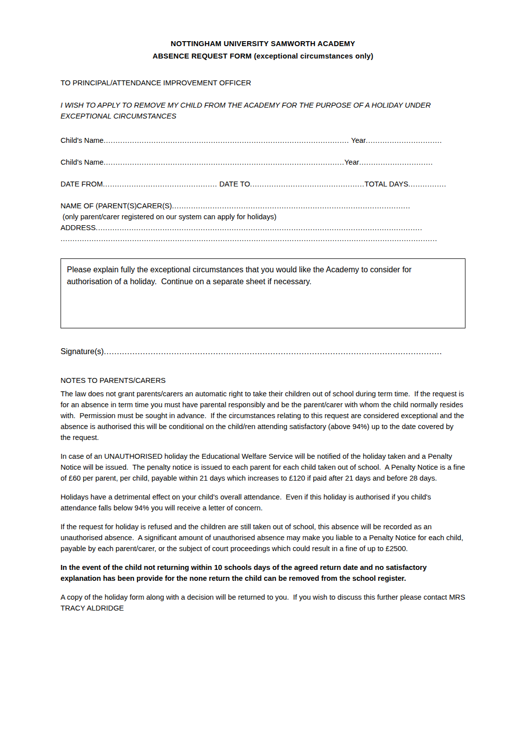Nottingham University Samworth Academy
ABSENCE REQUEST FORM (exceptional circumstances only)
TO PRINCIPAL/ATTENDANCE IMPROVEMENT OFFICER
I WISH TO APPLY TO REMOVE MY CHILD FROM THE ACADEMY FOR THE PURPOSE OF A HOLIDAY UNDER EXCEPTIONAL CIRCUMSTANCES
Child's Name....................................................................................................... Year................................
Child's Name..................................................................................................... Year...............................
DATE FROM................................................ DATE TO................................................ TOTAL DAYS................
NAME OF (PARENT(S)CARER(S)....................................................................................................
(only parent/carer registered on our system can apply for holidays)
ADDRESS.........................................................................................................................................
..............................................................................................................................................................
Please explain fully the exceptional circumstances that you would like the Academy to consider for authorisation of a holiday. Continue on a separate sheet if necessary.
Signature(s)..................................................................................................................................
Notes to parents/carers
The law does not grant parents/carers an automatic right to take their children out of school during term time. If the request is for an absence in term time you must have parental responsibly and be the parent/carer with whom the child normally resides with. Permission must be sought in advance. If the circumstances relating to this request are considered exceptional and the absence is authorised this will be conditional on the child/ren attending satisfactory (above 94%) up to the date covered by the request.
In case of an UNAUTHORISED holiday the Educational Welfare Service will be notified of the holiday taken and a Penalty Notice will be issued. The penalty notice is issued to each parent for each child taken out of school. A Penalty Notice is a fine of £60 per parent, per child, payable within 21 days which increases to £120 if paid after 21 days and before 28 days.
Holidays have a detrimental effect on your child's overall attendance. Even if this holiday is authorised if you child's attendance falls below 94% you will receive a letter of concern.
If the request for holiday is refused and the children are still taken out of school, this absence will be recorded as an unauthorised absence. A significant amount of unauthorised absence may make you liable to a Penalty Notice for each child, payable by each parent/carer, or the subject of court proceedings which could result in a fine of up to £2500.
In the event of the child not returning within 10 schools days of the agreed return date and no satisfactory explanation has been provide for the none return the child can be removed from the school register.
A copy of the holiday form along with a decision will be returned to you. If you wish to discuss this further please contact MRS TRACY ALDRIDGE